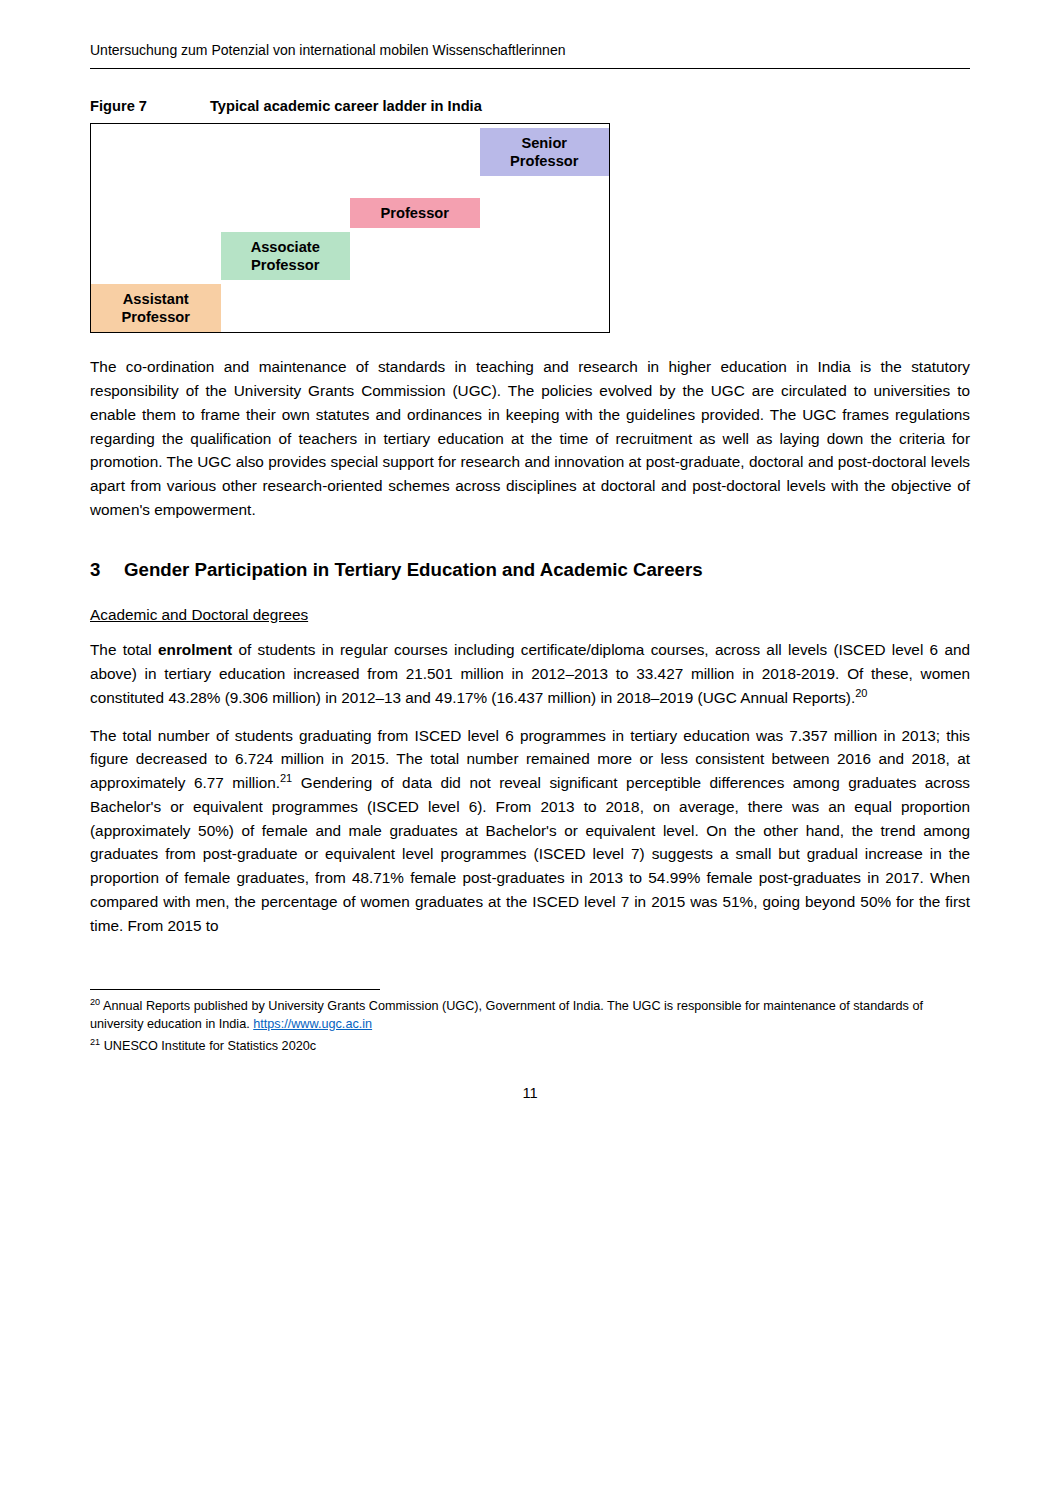Untersuchung zum Potenzial von international mobilen Wissenschaftlerinnen
Figure 7 Typical academic career ladder in India
| | | | Senior Professor |
| | | Professor | |
| | Associate Professor | | |
| Assistant Professor | | | |
The co-ordination and maintenance of standards in teaching and research in higher education in India is the statutory responsibility of the University Grants Commission (UGC). The policies evolved by the UGC are circulated to universities to enable them to frame their own statutes and ordinances in keeping with the guidelines provided. The UGC frames regulations regarding the qualification of teachers in tertiary education at the time of recruitment as well as laying down the criteria for promotion. The UGC also provides special support for research and innovation at post-graduate, doctoral and post-doctoral levels apart from various other research-oriented schemes across disciplines at doctoral and post-doctoral levels with the objective of women's empowerment.
3 Gender Participation in Tertiary Education and Academic Careers
Academic and Doctoral degrees
The total enrolment of students in regular courses including certificate/diploma courses, across all levels (ISCED level 6 and above) in tertiary education increased from 21.501 million in 2012–2013 to 33.427 million in 2018-2019. Of these, women constituted 43.28% (9.306 million) in 2012–13 and 49.17% (16.437 million) in 2018–2019 (UGC Annual Reports).20
The total number of students graduating from ISCED level 6 programmes in tertiary education was 7.357 million in 2013; this figure decreased to 6.724 million in 2015. The total number remained more or less consistent between 2016 and 2018, at approximately 6.77 million.21 Gendering of data did not reveal significant perceptible differences among graduates across Bachelor's or equivalent programmes (ISCED level 6). From 2013 to 2018, on average, there was an equal proportion (approximately 50%) of female and male graduates at Bachelor's or equivalent level. On the other hand, the trend among graduates from post-graduate or equivalent level programmes (ISCED level 7) suggests a small but gradual increase in the proportion of female graduates, from 48.71% female post-graduates in 2013 to 54.99% female post-graduates in 2017. When compared with men, the percentage of women graduates at the ISCED level 7 in 2015 was 51%, going beyond 50% for the first time. From 2015 to
20 Annual Reports published by University Grants Commission (UGC), Government of India. The UGC is responsible for maintenance of standards of university education in India. https://www.ugc.ac.in
21 UNESCO Institute for Statistics 2020c
11